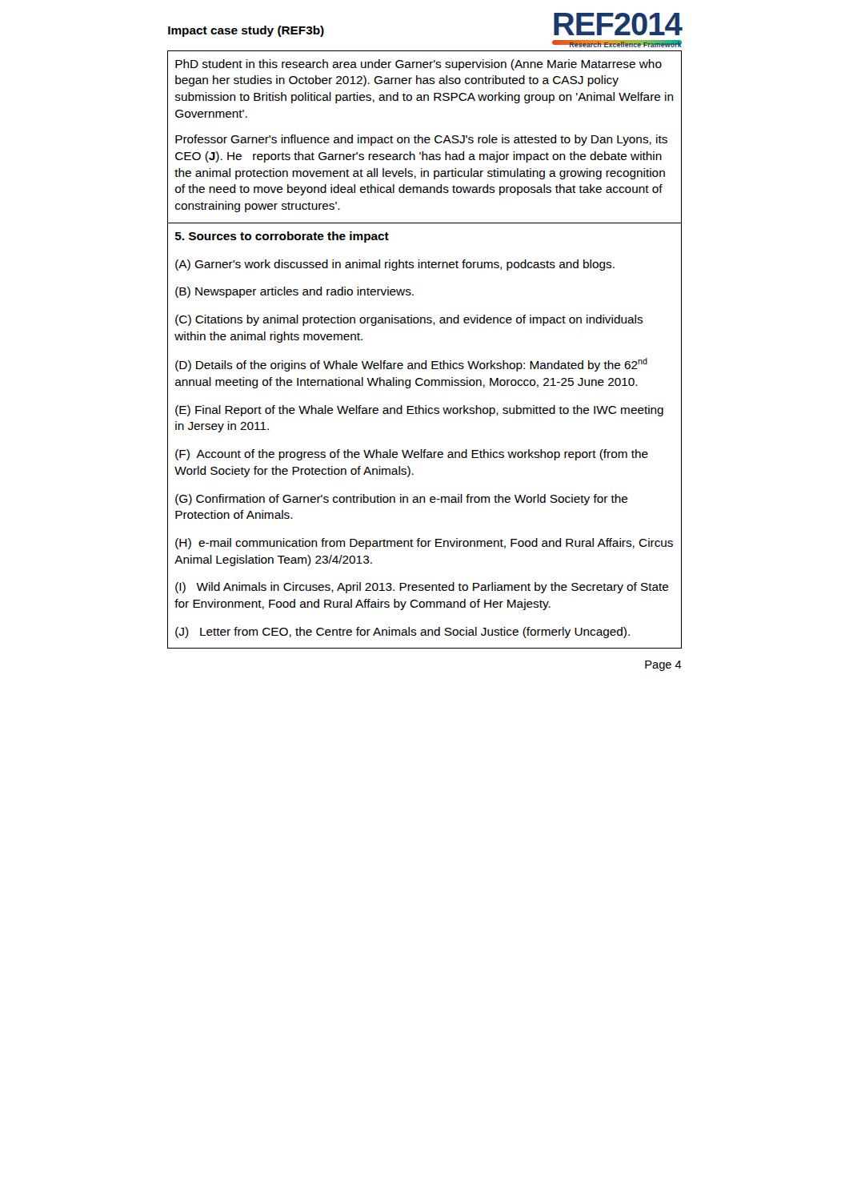Impact case study (REF3b)
REF2014
Research Excellence Framework
PhD student in this research area under Garner's supervision (Anne Marie Matarrese who began her studies in October 2012). Garner has also contributed to a CASJ policy submission to British political parties, and to an RSPCA working group on 'Animal Welfare in Government'.
Professor Garner's influence and impact on the CASJ's role is attested to by Dan Lyons, its CEO (J). He reports that Garner's research 'has had a major impact on the debate within the animal protection movement at all levels, in particular stimulating a growing recognition of the need to move beyond ideal ethical demands towards proposals that take account of constraining power structures'.
5. Sources to corroborate the impact
(A) Garner's work discussed in animal rights internet forums, podcasts and blogs.
(B) Newspaper articles and radio interviews.
(C) Citations by animal protection organisations, and evidence of impact on individuals within the animal rights movement.
(D) Details of the origins of Whale Welfare and Ethics Workshop: Mandated by the 62nd annual meeting of the International Whaling Commission, Morocco, 21-25 June 2010.
(E) Final Report of the Whale Welfare and Ethics workshop, submitted to the IWC meeting in Jersey in 2011.
(F) Account of the progress of the Whale Welfare and Ethics workshop report (from the World Society for the Protection of Animals).
(G) Confirmation of Garner's contribution in an e-mail from the World Society for the Protection of Animals.
(H) e-mail communication from Department for Environment, Food and Rural Affairs, Circus Animal Legislation Team) 23/4/2013.
(I) Wild Animals in Circuses, April 2013. Presented to Parliament by the Secretary of State for Environment, Food and Rural Affairs by Command of Her Majesty.
(J) Letter from CEO, the Centre for Animals and Social Justice (formerly Uncaged).
Page 4